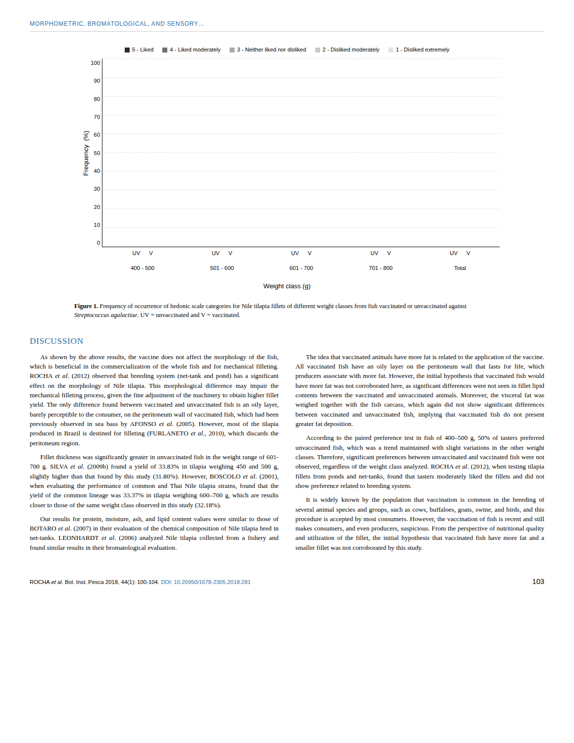Morphometric, bromatological, and sensory…
5 - Liked 4 - Liked moderately 3 - Neither liked nor disliked 2 - Disliked moderately 1 - Disliked extremely
Frequency (%)
100
90
80
70
60
50
40
30
20
10
0
UV V
400 - 500
UV V
501 - 600
UV V
601 - 700
UV V
701 - 800
UV V
Total
Weight class (g)
Figure 1. Frequency of occurrence of hedonic scale categories for Nile tilapia fillets of different weight classes from fish vaccinated or unvaccinated against Streptococcus agalactiae. UV = unvaccinated and V = vaccinated.
DISCUSSION
As shown by the above results, the vaccine does not affect the morphology of the fish, which is beneficial in the commercialization of the whole fish and for mechanical filleting. ROCHA et al. (2012) observed that breeding system (net-tank and pond) has a significant effect on the morphology of Nile tilapia. This morphological difference may impair the mechanical filleting process, given the fine adjustment of the machinery to obtain higher fillet yield. The only difference found between vaccinated and unvaccinated fish is an oily layer, barely perceptible to the consumer, on the peritoneum wall of vaccinated fish, which had been previously observed in sea bass by AFONSO et al. (2005). However, most of the tilapia produced in Brazil is destined for filleting (FURLANETO et al., 2010), which discards the peritoneum region.
Fillet thickness was significantly greater in unvaccinated fish in the weight range of 601-700 g. SILVA et al. (2009b) found a yield of 33.83% in tilapia weighing 450 and 500 g, slightly higher than that found by this study (31.80%). However, BOSCOLO et al. (2001), when evaluating the performance of common and Thai Nile tilapia strains, found that the yield of the common lineage was 33.37% in tilapia weighing 600–700 g, which are results closer to those of the same weight class observed in this study (32.18%).
Our results for protein, moisture, ash, and lipid content values were similar to those of BOTARO et al. (2007) in their evaluation of the chemical composition of Nile tilapia bred in net-tanks. LEONHARDT et al. (2006) analyzed Nile tilapia collected from a fishery and found similar results in their bromatological evaluation.
The idea that vaccinated animals have more fat is related to the application of the vaccine. All vaccinated fish have an oily layer on the peritoneum wall that lasts for life, which producers associate with more fat. However, the initial hypothesis that vaccinated fish would have more fat was not corroborated here, as significant differences were not seen in fillet lipid contents between the vaccinated and unvaccinated animals. Moreover, the visceral fat was weighed together with the fish carcass, which again did not show significant differences between vaccinated and unvaccinated fish, implying that vaccinated fish do not present greater fat deposition.
According to the paired preference test in fish of 400–500 g, 50% of tasters preferred unvaccinated fish, which was a trend maintained with slight variations in the other weight classes. Therefore, significant preferences between unvaccinated and vaccinated fish were not observed, regardless of the weight class analyzed. ROCHA et al. (2012), when testing tilapia fillets from ponds and net-tanks, found that tasters moderately liked the fillets and did not show preference related to breeding system.
It is widely known by the population that vaccination is common in the breeding of several animal species and groups, such as cows, buffaloes, goats, swine, and birds, and this procedure is accepted by most consumers. However, the vaccination of fish is recent and still makes consumers, and even producers, suspicious. From the perspective of nutritional quality and utilization of the fillet, the initial hypothesis that vaccinated fish have more fat and a smaller fillet was not corroborated by this study.
ROCHA et al. Bol. Inst. Pesca 2018, 44(1): 100-104. DOI: 10.20950/1678-2305.2018.281
103